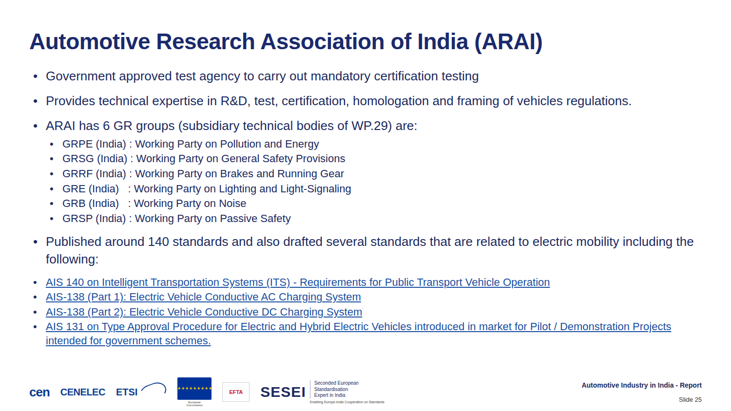Automotive Research Association of India (ARAI)
Government approved test agency to carry out mandatory certification testing
Provides technical expertise in R&D, test, certification, homologation and framing of vehicles regulations.
ARAI has 6 GR groups (subsidiary technical bodies of WP.29) are:
GRPE (India) : Working Party on Pollution and Energy
GRSG (India) : Working Party on General Safety Provisions
GRRF (India) : Working Party on Brakes and Running Gear
GRE (India) : Working Party on Lighting and Light-Signaling
GRB (India) : Working Party on Noise
GRSP (India) : Working Party on Passive Safety
Published around 140 standards and also drafted several standards that are related to electric mobility including the following:
AIS 140 on Intelligent Transportation Systems (ITS) - Requirements for Public Transport Vehicle Operation
AIS-138 (Part 1): Electric Vehicle Conductive AC Charging System
AIS-138 (Part 2): Electric Vehicle Conductive DC Charging System
AIS 131 on Type Approval Procedure for Electric and Hybrid Electric Vehicles introduced in market for Pilot / Demonstration Projects intended for government schemes.
cen
CENELEC
ETSI
European
Commission
EFTA
SESEI
Seconded European
Standardisation
Expert in India
Enabling Europe-India Cooperation on Standards
Automotive Industry in India - Report
Slide 25